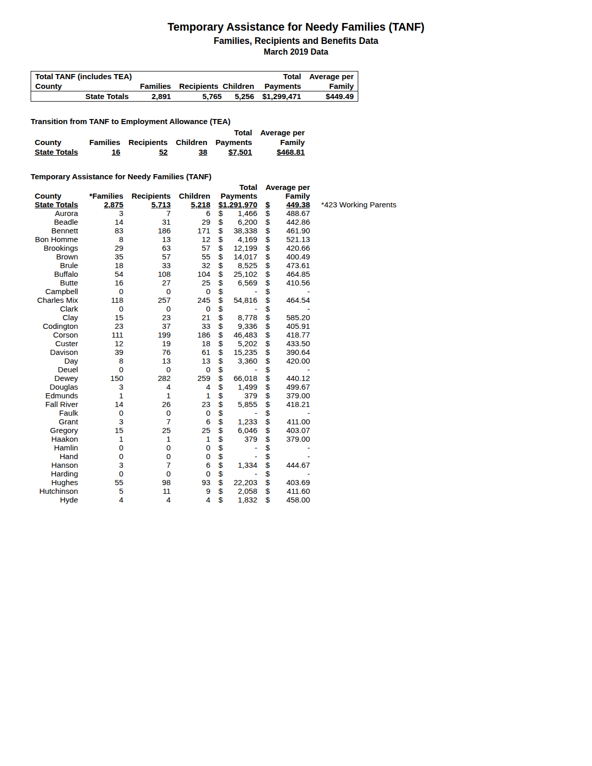Temporary Assistance for Needy Families (TANF)
Families, Recipients and Benefits Data
March 2019 Data
| Total TANF (includes TEA) | | | Total | Average per |
| --- | --- | --- | --- | --- |
| County | Families | Recipients Children | Payments | Family |
| State Totals | 2,891 | 5,765 5,256 | $1,299,471 | $449.49 |
Transition from TANF to Employment Allowance (TEA)
| | | | | Total | Average per |
| --- | --- | --- | --- | --- | --- |
| County | Families | Recipients | Children | Payments | Family |
| State Totals | 16 | 52 | 38 | $7,501 | $468.81 |
Temporary Assistance for Needy Families (TANF)
| | | | | Total | Average per | |
| --- | --- | --- | --- | --- | --- | --- |
| County | *Families | Recipients | Children | Payments | Family | |
| State Totals | 2,875 | 5,713 | 5,218 | $ | 1,291,970 | $ | 449.38 | *423 Working Parents |
| Aurora | 3 | 7 | 6 | $ | 1,466 | $ | 488.67 | |
| Beadle | 14 | 31 | 29 | $ | 6,200 | $ | 442.86 | |
| Bennett | 83 | 186 | 171 | $ | 38,338 | $ | 461.90 | |
| Bon Homme | 8 | 13 | 12 | $ | 4,169 | $ | 521.13 | |
| Brookings | 29 | 63 | 57 | $ | 12,199 | $ | 420.66 | |
| Brown | 35 | 57 | 55 | $ | 14,017 | $ | 400.49 | |
| Brule | 18 | 33 | 32 | $ | 8,525 | $ | 473.61 | |
| Buffalo | 54 | 108 | 104 | $ | 25,102 | $ | 464.85 | |
| Butte | 16 | 27 | 25 | $ | 6,569 | $ | 410.56 | |
| Campbell | 0 | 0 | 0 | $ | - | $ | - | |
| Charles Mix | 118 | 257 | 245 | $ | 54,816 | $ | 464.54 | |
| Clark | 0 | 0 | 0 | $ | - | $ | - | |
| Clay | 15 | 23 | 21 | $ | 8,778 | $ | 585.20 | |
| Codington | 23 | 37 | 33 | $ | 9,336 | $ | 405.91 | |
| Corson | 111 | 199 | 186 | $ | 46,483 | $ | 418.77 | |
| Custer | 12 | 19 | 18 | $ | 5,202 | $ | 433.50 | |
| Davison | 39 | 76 | 61 | $ | 15,235 | $ | 390.64 | |
| Day | 8 | 13 | 13 | $ | 3,360 | $ | 420.00 | |
| Deuel | 0 | 0 | 0 | $ | - | $ | - | |
| Dewey | 150 | 282 | 259 | $ | 66,018 | $ | 440.12 | |
| Douglas | 3 | 4 | 4 | $ | 1,499 | $ | 499.67 | |
| Edmunds | 1 | 1 | 1 | $ | 379 | $ | 379.00 | |
| Fall River | 14 | 26 | 23 | $ | 5,855 | $ | 418.21 | |
| Faulk | 0 | 0 | 0 | $ | - | $ | - | |
| Grant | 3 | 7 | 6 | $ | 1,233 | $ | 411.00 | |
| Gregory | 15 | 25 | 25 | $ | 6,046 | $ | 403.07 | |
| Haakon | 1 | 1 | 1 | $ | 379 | $ | 379.00 | |
| Hamlin | 0 | 0 | 0 | $ | - | $ | - | |
| Hand | 0 | 0 | 0 | $ | - | $ | - | |
| Hanson | 3 | 7 | 6 | $ | 1,334 | $ | 444.67 | |
| Harding | 0 | 0 | 0 | $ | - | $ | - | |
| Hughes | 55 | 98 | 93 | $ | 22,203 | $ | 403.69 | |
| Hutchinson | 5 | 11 | 9 | $ | 2,058 | $ | 411.60 | |
| Hyde | 4 | 4 | 4 | $ | 1,832 | $ | 458.00 | |